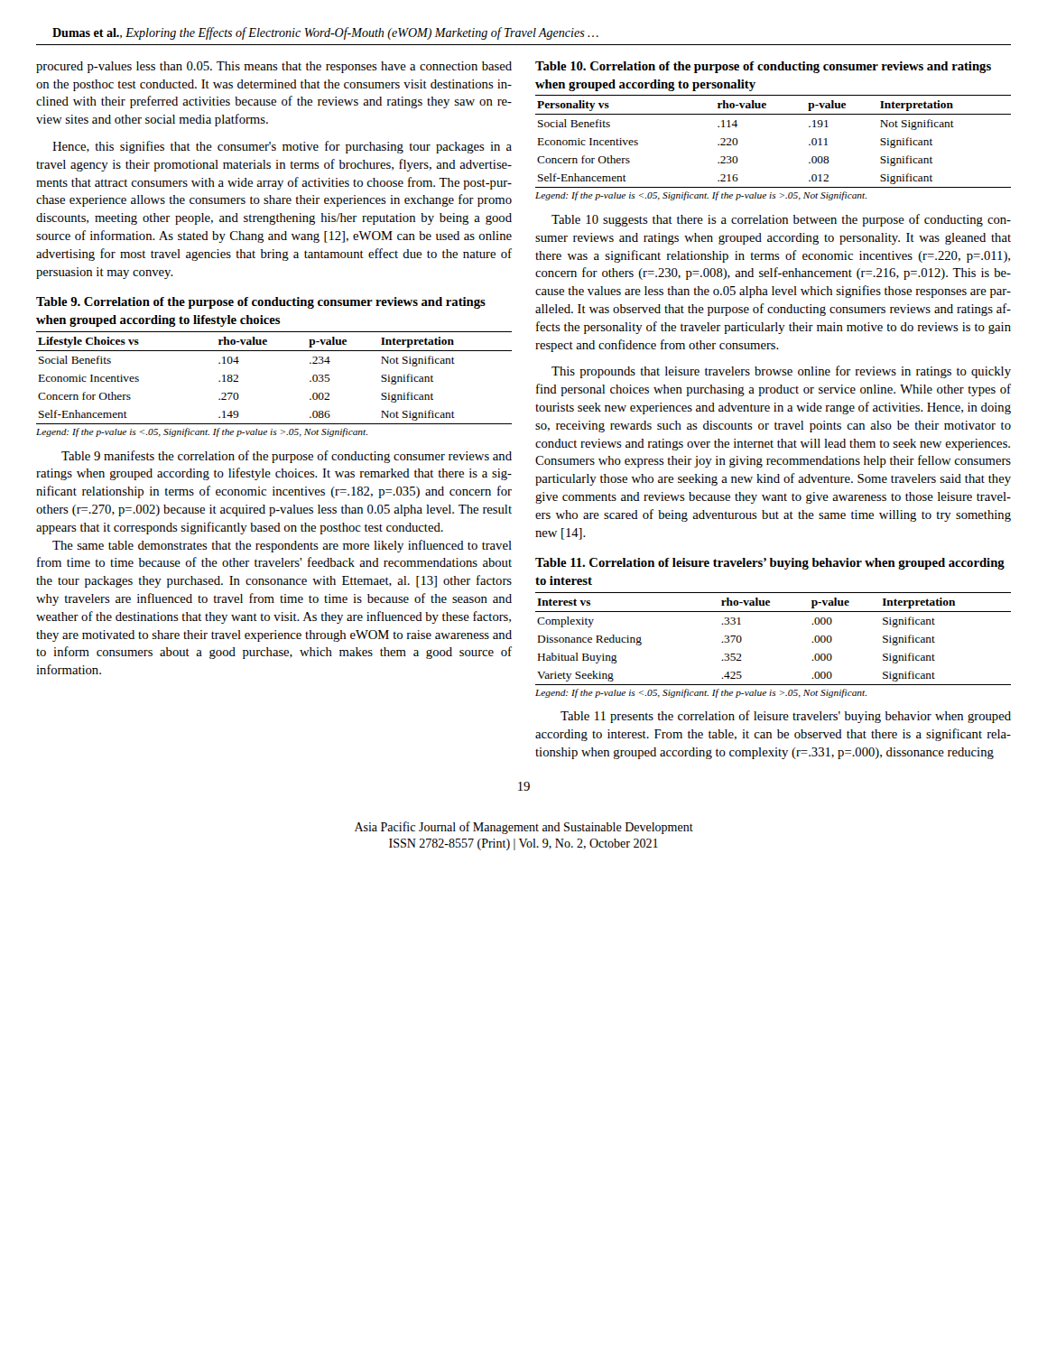Dumas et al., Exploring the Effects of Electronic Word-Of-Mouth (eWOM) Marketing of Travel Agencies …
procured p-values less than 0.05. This means that the responses have a connection based on the posthoc test conducted. It was determined that the consumers visit destinations inclined with their preferred activities because of the reviews and ratings they saw on review sites and other social media platforms.
Hence, this signifies that the consumer's motive for purchasing tour packages in a travel agency is their promotional materials in terms of brochures, flyers, and advertisements that attract consumers with a wide array of activities to choose from. The post-purchase experience allows the consumers to share their experiences in exchange for promo discounts, meeting other people, and strengthening his/her reputation by being a good source of information. As stated by Chang and wang [12], eWOM can be used as online advertising for most travel agencies that bring a tantamount effect due to the nature of persuasion it may convey.
Table 9. Correlation of the purpose of conducting consumer reviews and ratings when grouped according to lifestyle choices
| Lifestyle Choices vs | rho-value | p-value | Interpretation |
| --- | --- | --- | --- |
| Social Benefits | .104 | .234 | Not Significant |
| Economic Incentives | .182 | .035 | Significant |
| Concern for Others | .270 | .002 | Significant |
| Self-Enhancement | .149 | .086 | Not Significant |
Legend: If the p-value is <.05, Significant. If the p-value is >.05, Not Significant.
Table 9 manifests the correlation of the purpose of conducting consumer reviews and ratings when grouped according to lifestyle choices. It was remarked that there is a significant relationship in terms of economic incentives (r=.182, p=.035) and concern for others (r=.270, p=.002) because it acquired p-values less than 0.05 alpha level. The result appears that it corresponds significantly based on the posthoc test conducted.
The same table demonstrates that the respondents are more likely influenced to travel from time to time because of the other travelers' feedback and recommendations about the tour packages they purchased. In consonance with Ettemaet, al. [13] other factors why travelers are influenced to travel from time to time is because of the season and weather of the destinations that they want to visit. As they are influenced by these factors, they are motivated to share their travel experience through eWOM to raise awareness and to inform consumers about a good purchase, which makes them a good source of information.
Table 10. Correlation of the purpose of conducting consumer reviews and ratings when grouped according to personality
| Personality vs | rho-value | p-value | Interpretation |
| --- | --- | --- | --- |
| Social Benefits | .114 | .191 | Not Significant |
| Economic Incentives | .220 | .011 | Significant |
| Concern for Others | .230 | .008 | Significant |
| Self-Enhancement | .216 | .012 | Significant |
Legend: If the p-value is <.05, Significant. If the p-value is >.05, Not Significant.
Table 10 suggests that there is a correlation between the purpose of conducting consumer reviews and ratings when grouped according to personality. It was gleaned that there was a significant relationship in terms of economic incentives (r=.220, p=.011), concern for others (r=.230, p=.008), and self-enhancement (r=.216, p=.012). This is because the values are less than the o.05 alpha level which signifies those responses are paralleled. It was observed that the purpose of conducting consumers reviews and ratings affects the personality of the traveler particularly their main motive to do reviews is to gain respect and confidence from other consumers.
This propounds that leisure travelers browse online for reviews in ratings to quickly find personal choices when purchasing a product or service online. While other types of tourists seek new experiences and adventure in a wide range of activities. Hence, in doing so, receiving rewards such as discounts or travel points can also be their motivator to conduct reviews and ratings over the internet that will lead them to seek new experiences. Consumers who express their joy in giving recommendations help their fellow consumers particularly those who are seeking a new kind of adventure. Some travelers said that they give comments and reviews because they want to give awareness to those leisure travelers who are scared of being adventurous but at the same time willing to try something new [14].
Table 11. Correlation of leisure travelers’ buying behavior when grouped according to interest
| Interest vs | rho-value | p-value | Interpretation |
| --- | --- | --- | --- |
| Complexity | .331 | .000 | Significant |
| Dissonance Reducing | .370 | .000 | Significant |
| Habitual Buying | .352 | .000 | Significant |
| Variety Seeking | .425 | .000 | Significant |
Legend: If the p-value is <.05, Significant. If the p-value is >.05, Not Significant.
Table 11 presents the correlation of leisure travelers' buying behavior when grouped according to interest. From the table, it can be observed that there is a significant relationship when grouped according to complexity (r=.331, p=.000), dissonance reducing
19
Asia Pacific Journal of Management and Sustainable Development
ISSN 2782-8557 (Print) | Vol. 9, No. 2, October 2021